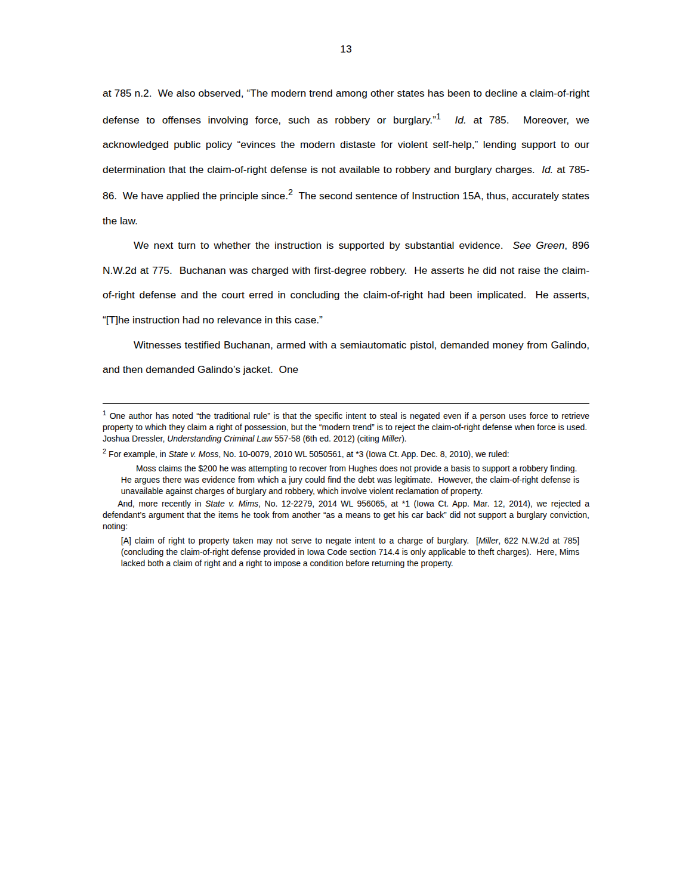13
at 785 n.2. We also observed, “The modern trend among other states has been to decline a claim-of-right defense to offenses involving force, such as robbery or burglary.”1 Id. at 785. Moreover, we acknowledged public policy “evinces the modern distaste for violent self-help,” lending support to our determination that the claim-of-right defense is not available to robbery and burglary charges. Id. at 785-86. We have applied the principle since.2 The second sentence of Instruction 15A, thus, accurately states the law.
We next turn to whether the instruction is supported by substantial evidence. See Green, 896 N.W.2d at 775. Buchanan was charged with first-degree robbery. He asserts he did not raise the claim-of-right defense and the court erred in concluding the claim-of-right had been implicated. He asserts, “[T]he instruction had no relevance in this case.”
Witnesses testified Buchanan, armed with a semiautomatic pistol, demanded money from Galindo, and then demanded Galindo’s jacket. One
1 One author has noted “the traditional rule” is that the specific intent to steal is negated even if a person uses force to retrieve property to which they claim a right of possession, but the “modern trend” is to reject the claim-of-right defense when force is used. Joshua Dressler, Understanding Criminal Law 557-58 (6th ed. 2012) (citing Miller).
2 For example, in State v. Moss, No. 10-0079, 2010 WL 5050561, at *3 (Iowa Ct. App. Dec. 8, 2010), we ruled:
Moss claims the $200 he was attempting to recover from Hughes does not provide a basis to support a robbery finding. He argues there was evidence from which a jury could find the debt was legitimate. However, the claim-of-right defense is unavailable against charges of burglary and robbery, which involve violent reclamation of property.
And, more recently in State v. Mims, No. 12-2279, 2014 WL 956065, at *1 (Iowa Ct. App. Mar. 12, 2014), we rejected a defendant’s argument that the items he took from another “as a means to get his car back” did not support a burglary conviction, noting:
[A] claim of right to property taken may not serve to negate intent to a charge of burglary. [Miller, 622 N.W.2d at 785] (concluding the claim-of-right defense provided in Iowa Code section 714.4 is only applicable to theft charges). Here, Mims lacked both a claim of right and a right to impose a condition before returning the property.